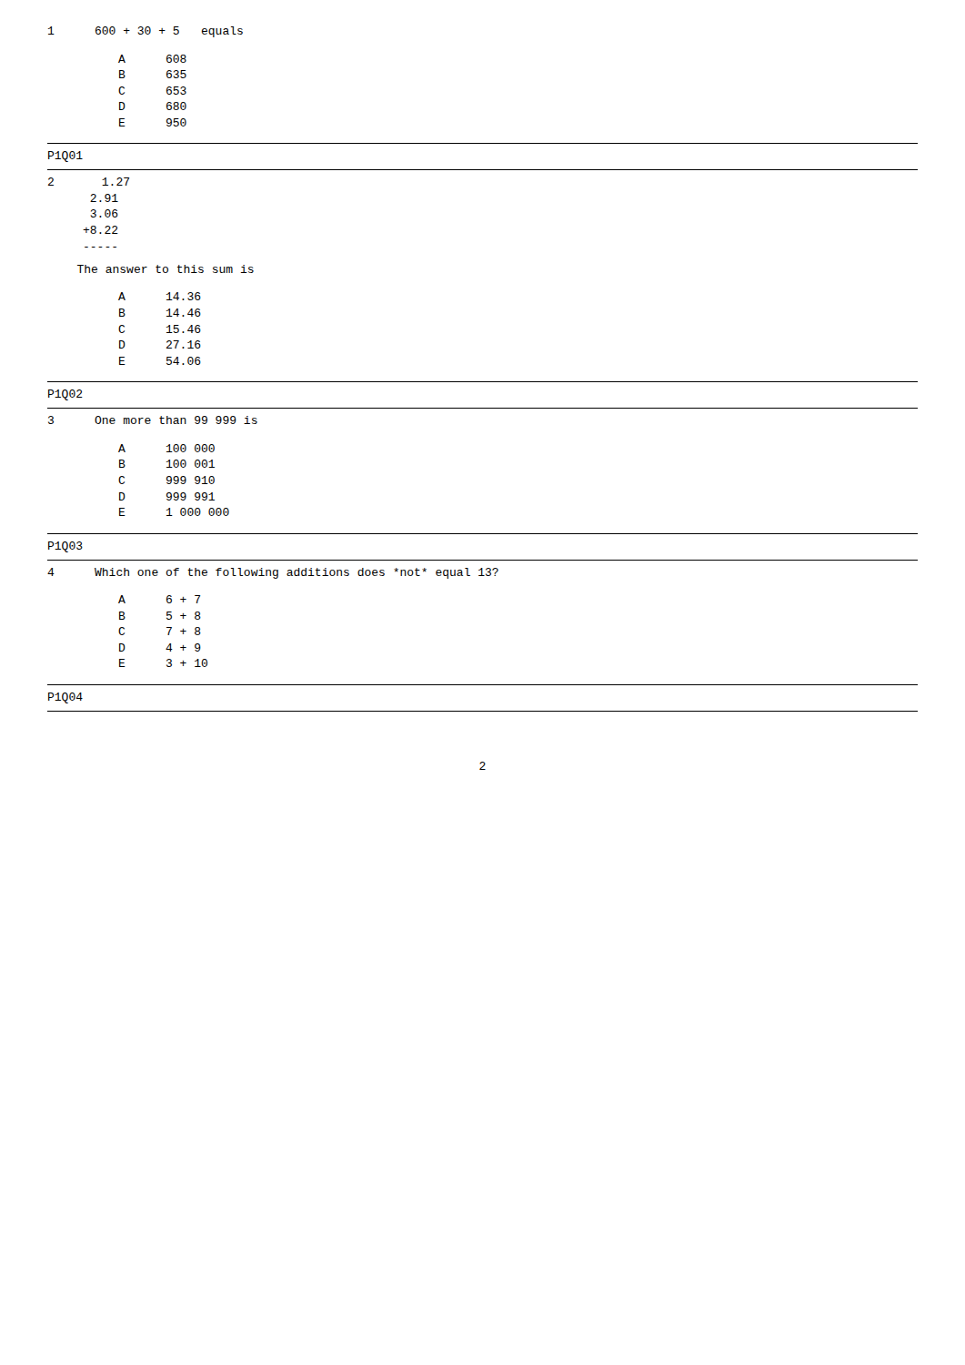1600 + 30 + 5 equals
A608
B635
C653
D680
E950
P1Q01
2 1.27 2.91 3.06 +8.22 -----
The answer to this sum is
A14.36
B14.46
C15.46
D27.16
E54.06
P1Q02
3 One more than 99 999 is
A100 000
B100 001
C999 910
D999 991
E1 000 000
P1Q03
4 Which one of the following additions does *not* equal 13?
A6 + 7
B5 + 8
C7 + 8
D4 + 9
E3 + 10
P1Q04
2